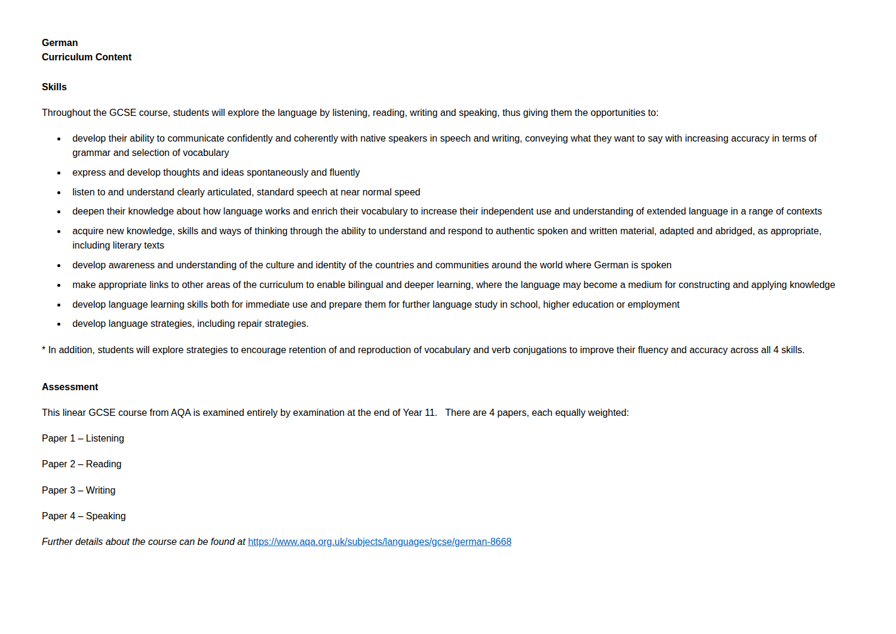German
Curriculum Content
Skills
Throughout the GCSE course, students will explore the language by listening, reading, writing and speaking, thus giving them the opportunities to:
develop their ability to communicate confidently and coherently with native speakers in speech and writing, conveying what they want to say with increasing accuracy in terms of grammar and selection of vocabulary
express and develop thoughts and ideas spontaneously and fluently
listen to and understand clearly articulated, standard speech at near normal speed
deepen their knowledge about how language works and enrich their vocabulary to increase their independent use and understanding of extended language in a range of contexts
acquire new knowledge, skills and ways of thinking through the ability to understand and respond to authentic spoken and written material, adapted and abridged, as appropriate, including literary texts
develop awareness and understanding of the culture and identity of the countries and communities around the world where German is spoken
make appropriate links to other areas of the curriculum to enable bilingual and deeper learning, where the language may become a medium for constructing and applying knowledge
develop language learning skills both for immediate use and prepare them for further language study in school, higher education or employment
develop language strategies, including repair strategies.
* In addition, students will explore strategies to encourage retention of and reproduction of vocabulary and verb conjugations to improve their fluency and accuracy across all 4 skills.
Assessment
This linear GCSE course from AQA is examined entirely by examination at the end of Year 11. There are 4 papers, each equally weighted:
Paper 1 – Listening
Paper 2 – Reading
Paper 3 – Writing
Paper 4 – Speaking
Further details about the course can be found at https://www.aqa.org.uk/subjects/languages/gcse/german-8668